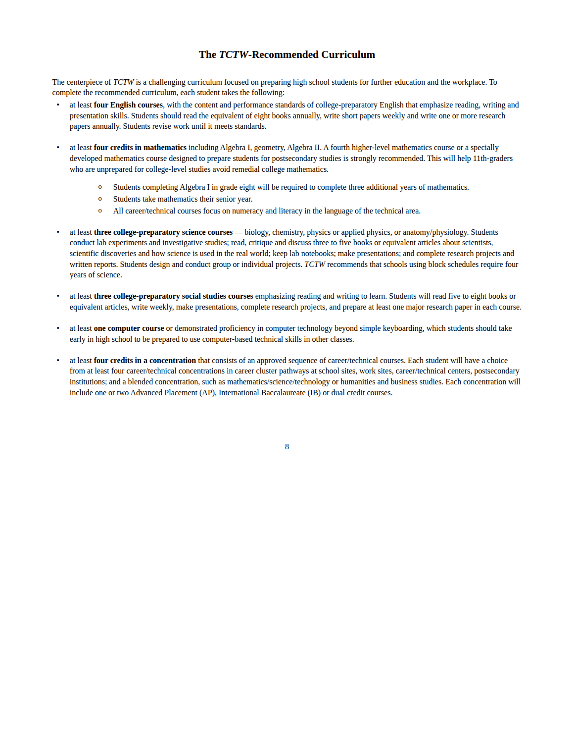The TCTW-Recommended Curriculum
The centerpiece of TCTW is a challenging curriculum focused on preparing high school students for further education and the workplace. To complete the recommended curriculum, each student takes the following:
at least four English courses, with the content and performance standards of college-preparatory English that emphasize reading, writing and presentation skills. Students should read the equivalent of eight books annually, write short papers weekly and write one or more research papers annually. Students revise work until it meets standards.
at least four credits in mathematics including Algebra I, geometry, Algebra II. A fourth higher-level mathematics course or a specially developed mathematics course designed to prepare students for postsecondary studies is strongly recommended. This will help 11th-graders who are unprepared for college-level studies avoid remedial college mathematics.
Students completing Algebra I in grade eight will be required to complete three additional years of mathematics.
Students take mathematics their senior year.
All career/technical courses focus on numeracy and literacy in the language of the technical area.
at least three college-preparatory science courses — biology, chemistry, physics or applied physics, or anatomy/physiology. Students conduct lab experiments and investigative studies; read, critique and discuss three to five books or equivalent articles about scientists, scientific discoveries and how science is used in the real world; keep lab notebooks; make presentations; and complete research projects and written reports. Students design and conduct group or individual projects. TCTW recommends that schools using block schedules require four years of science.
at least three college-preparatory social studies courses emphasizing reading and writing to learn. Students will read five to eight books or equivalent articles, write weekly, make presentations, complete research projects, and prepare at least one major research paper in each course.
at least one computer course or demonstrated proficiency in computer technology beyond simple keyboarding, which students should take early in high school to be prepared to use computer-based technical skills in other classes.
at least four credits in a concentration that consists of an approved sequence of career/technical courses. Each student will have a choice from at least four career/technical concentrations in career cluster pathways at school sites, work sites, career/technical centers, postsecondary institutions; and a blended concentration, such as mathematics/science/technology or humanities and business studies. Each concentration will include one or two Advanced Placement (AP), International Baccalaureate (IB) or dual credit courses.
8